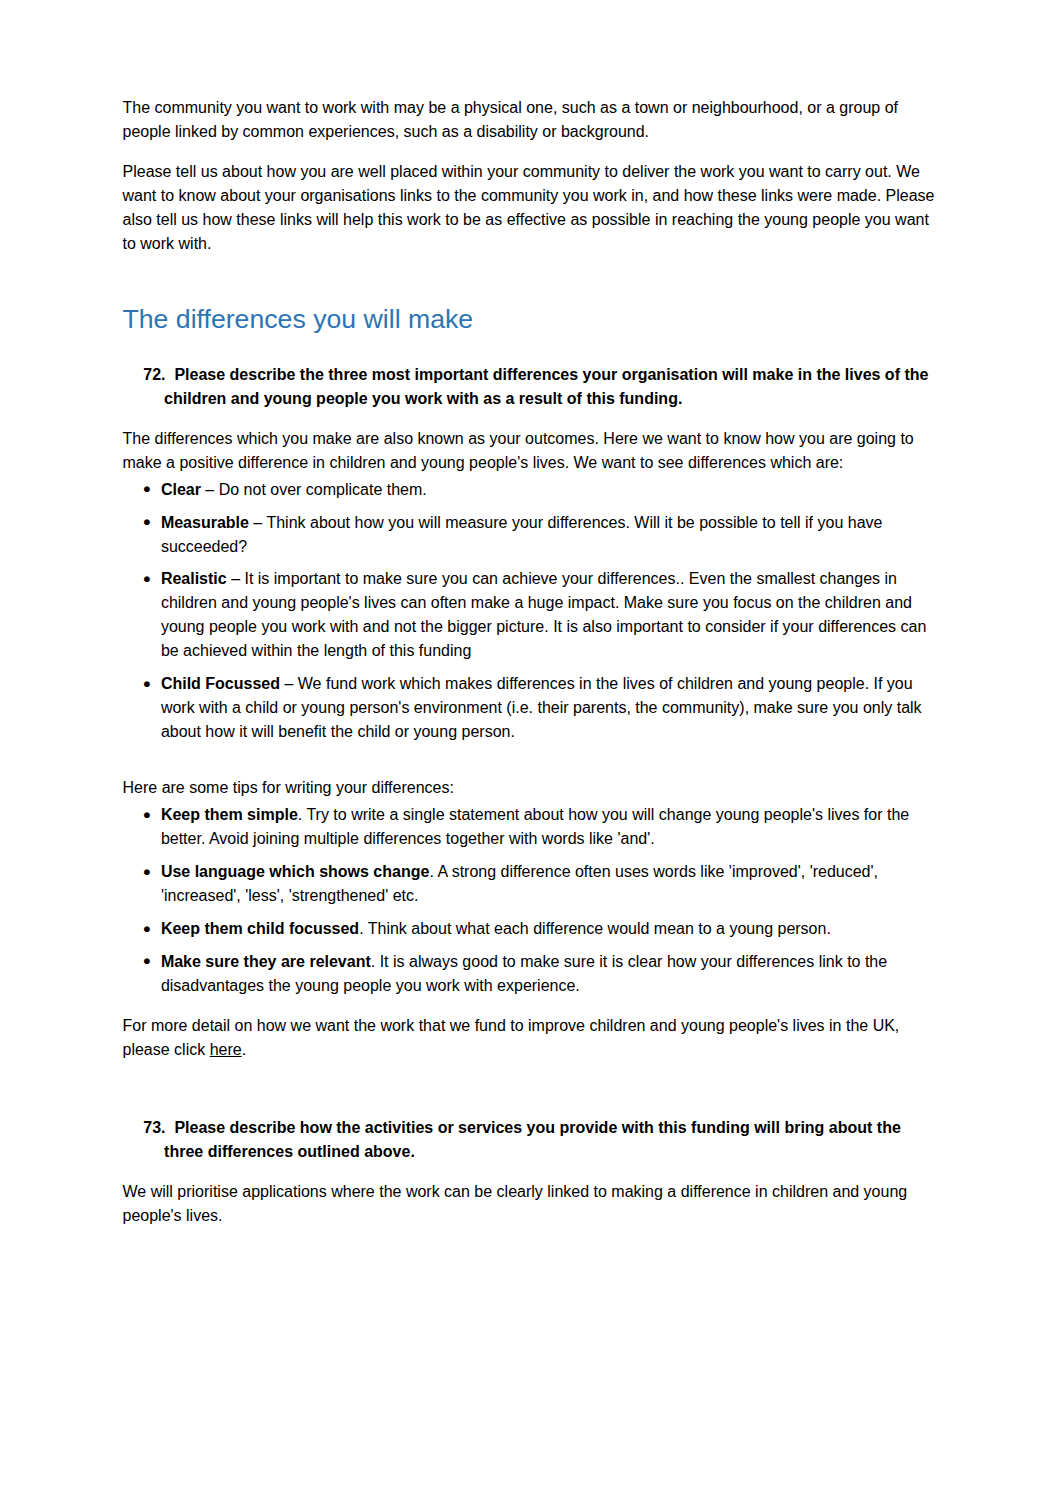The community you want to work with may be a physical one, such as a town or neighbourhood, or a group of people linked by common experiences, such as a disability or background.
Please tell us about how you are well placed within your community to deliver the work you want to carry out. We want to know about your organisations links to the community you work in, and how these links were made. Please also tell us how these links will help this work to be as effective as possible in reaching the young people you want to work with.
The differences you will make
72. Please describe the three most important differences your organisation will make in the lives of the children and young people you work with as a result of this funding.
The differences which you make are also known as your outcomes. Here we want to know how you are going to make a positive difference in children and young people's lives. We want to see differences which are:
Clear – Do not over complicate them.
Measurable – Think about how you will measure your differences. Will it be possible to tell if you have succeeded?
Realistic – It is important to make sure you can achieve your differences.. Even the smallest changes in children and young people's lives can often make a huge impact. Make sure you focus on the children and young people you work with and not the bigger picture. It is also important to consider if your differences can be achieved within the length of this funding
Child Focussed – We fund work which makes differences in the lives of children and young people. If you work with a child or young person's environment (i.e. their parents, the community), make sure you only talk about how it will benefit the child or young person.
Here are some tips for writing your differences:
Keep them simple. Try to write a single statement about how you will change young people's lives for the better. Avoid joining multiple differences together with words like 'and'.
Use language which shows change. A strong difference often uses words like 'improved', 'reduced', 'increased', 'less', 'strengthened' etc.
Keep them child focussed. Think about what each difference would mean to a young person.
Make sure they are relevant. It is always good to make sure it is clear how your differences link to the disadvantages the young people you work with experience.
For more detail on how we want the work that we fund to improve children and young people's lives in the UK, please click here.
73. Please describe how the activities or services you provide with this funding will bring about the three differences outlined above.
We will prioritise applications where the work can be clearly linked to making a difference in children and young people's lives.